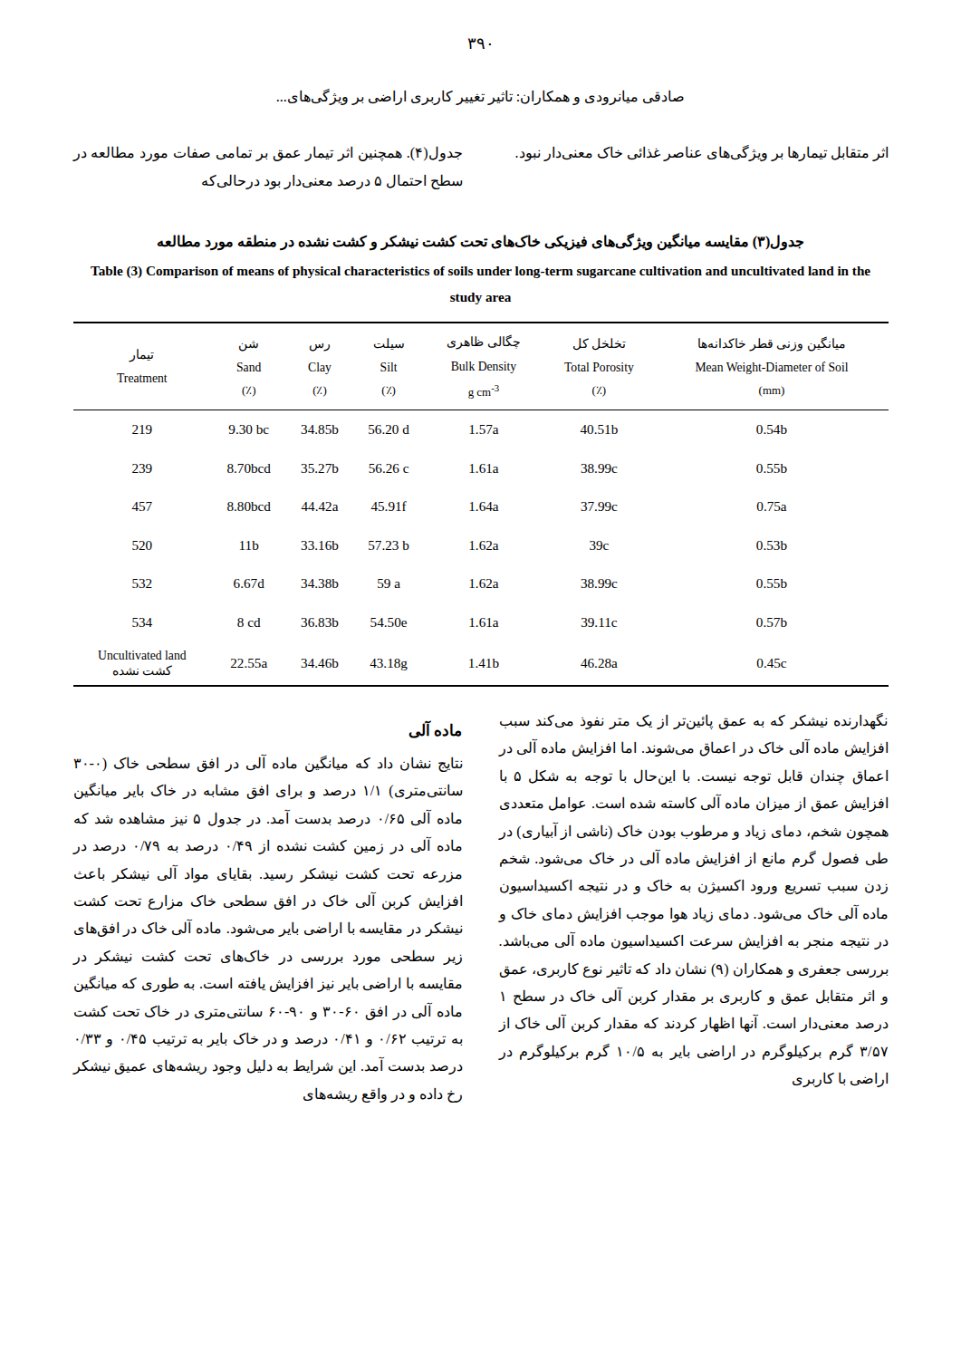۳۹۰
صادقی میانرودی و همکاران: تاثیر تغییر کاربری اراضی بر ویژگی‌های...
اثر متقابل تیمارها بر ویژگی‌های عناصر غذائی خاک معنی‌دار نبود.
جدول(۴). همچنین اثر تیمار عمق بر تمامی صفات مورد مطالعه در سطح احتمال ۵ درصد معنی‌دار بود درحالی‌که
جدول(۳) مقایسه میانگین ویژگی‌های فیزیکی خاک‌های تحت کشت نیشکر و کشت نشده در منطقه مورد مطالعه
Table (3) Comparison of means of physical characteristics of soils under long-term sugarcane cultivation and uncultivated land in the study area
| میانگین وزنی قطر خاکدانه‌ها Mean Weight-Diameter of Soil (mm) | تخلخل کل Total Porosity (٪) | چگالی ظاهری Bulk Density g cm -3 | سیلت Silt (٪) | رس Clay (٪) | شن Sand (٪) | تیمار Treatment |
| --- | --- | --- | --- | --- | --- | --- |
| 0.54b | 40.51b | 1.57a | 56.20 d | 34.85b | 9.30 bc | 219 |
| 0.55b | 38.99c | 1.61a | 56.26 c | 35.27b | 8.70bcd | 239 |
| 0.75a | 37.99c | 1.64a | 45.91f | 44.42a | 8.80bcd | 457 |
| 0.53b | 39c | 1.62a | 57.23 b | 33.16b | 11b | 520 |
| 0.55b | 38.99c | 1.62a | 59 a | 34.38b | 6.67d | 532 |
| 0.57b | 39.11c | 1.61a | 54.50e | 36.83b | 8 cd | 534 |
| 0.45c | 46.28a | 1.41b | 43.18g | 34.46b | 22.55a | Uncultivated land کشت نشده |
نگهدارنده نیشکر که به عمق پائین‌تر از یک متر نفوذ می‌کند سبب افزایش ماده آلی خاک در اعماق می‌شوند. اما افزایش ماده آلی در اعماق چندان قابل توجه نیست. با این‌حال با توجه به شکل ۵ با افزایش عمق از میزان ماده آلی کاسته شده است. عوامل متعددی همچون شخم، دمای زیاد و مرطوب بودن خاک (ناشی از آبیاری) در طی فصول گرم مانع از افزایش ماده آلی در خاک می‌شود. شخم زدن سبب تسریع ورود اکسیژن به خاک و در نتیجه اکسیداسیون ماده آلی خاک می‌شود. دمای زیاد هوا موجب افزایش دمای خاک و در نتیجه منجر به افزایش سرعت اکسیداسیون ماده آلی می‌باشد. بررسی جعفری و همکاران (۹) نشان داد که تاثیر نوع کاربری، عمق و اثر متقابل عمق و کاربری بر مقدار کربن آلی خاک در سطح ۱ درصد معنی‌دار است. آنها اظهار کردند که مقدار کربن آلی خاک از ۳/۵۷ گرم برکیلوگرم در اراضی بایر به ۱۰/۵ گرم برکیلوگرم در اراضی با کاربری
ماده آلی
نتایج نشان داد که میانگین ماده آلی در افق سطحی خاک (۰-۳۰ سانتی‌متری) ۱/۱ درصد و برای افق مشابه در خاک بایر میانگین ماده آلی ۰/۶۵ درصد بدست آمد. در جدول ۵ نیز مشاهده شد که ماده آلی در زمین کشت نشده از ۰/۴۹ درصد به ۰/۷۹ درصد در مزرعه تحت کشت نیشکر رسید. بقایای مواد آلی نیشکر باعث افزایش کربن آلی خاک در افق سطحی خاک مزارع تحت کشت نیشکر در مقایسه با اراضی بایر می‌شود. ماده آلی خاک در افق‌های زیر سطحی مورد بررسی در خاک‌های تحت کشت نیشکر در مقایسه با اراضی بایر نیز افزایش یافته است. به طوری که میانگین ماده آلی در افق ۶۰-۳۰ و ۹۰-۶۰ سانتی‌متری در خاک تحت کشت به ترتیب ۰/۶۲ و ۰/۴۱ درصد و در خاک بایر به ترتیب ۰/۴۵ و ۰/۳۳ درصد بدست آمد. این شرایط به دلیل وجود ریشه‌های عمیق نیشکر رخ داده و در واقع ریشه‌های